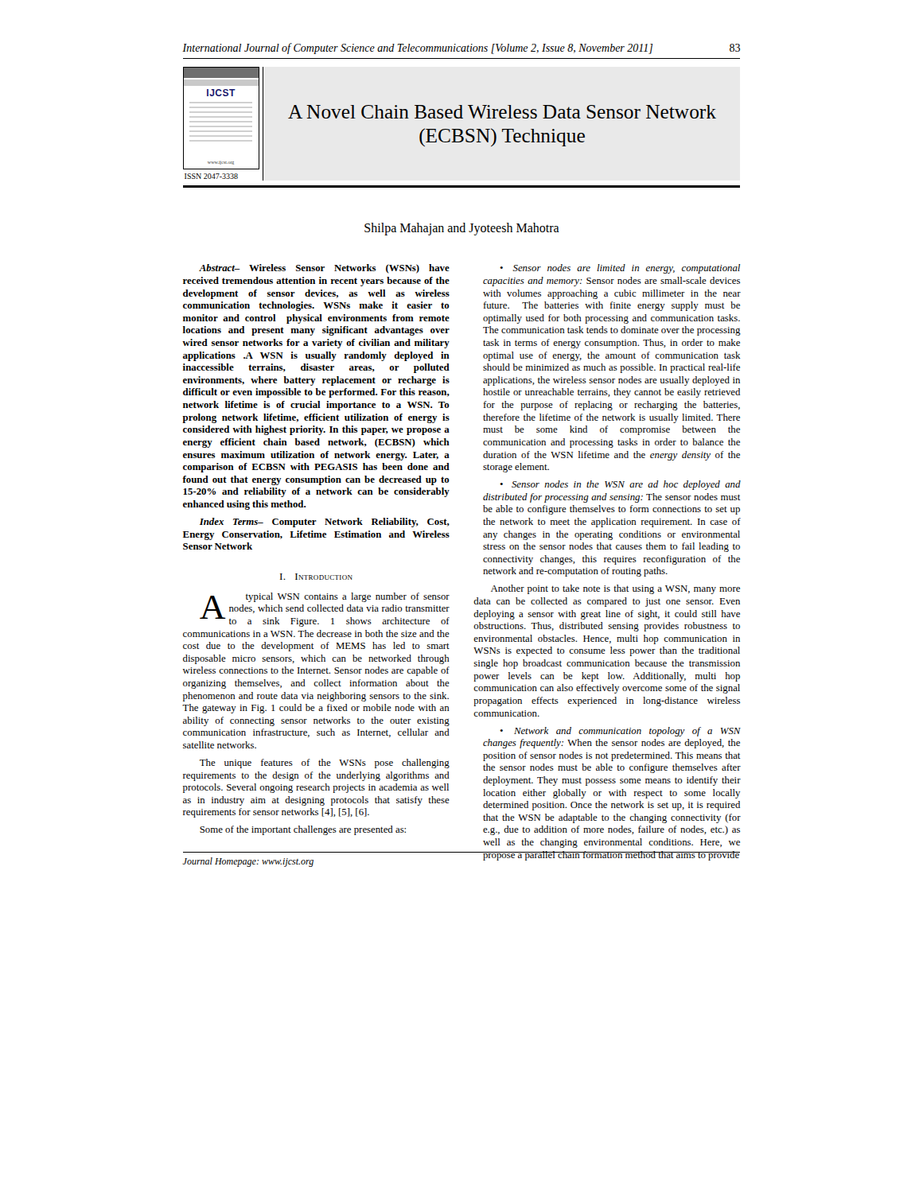International Journal of Computer Science and Telecommunications [Volume 2, Issue 8, November 2011]
83
IJCST
www.ijcst.org
ISSN 2047-3338
A Novel Chain Based Wireless Data Sensor Network
(ECBSN) Technique
Shilpa Mahajan and Jyoteesh Mahotra
Abstract– Wireless Sensor Networks (WSNs) have received tremendous attention in recent years because of the development of sensor devices, as well as wireless communication technologies. WSNs make it easier to monitor and control physical environments from remote locations and present many significant advantages over wired sensor networks for a variety of civilian and military applications .A WSN is usually randomly deployed in inaccessible terrains, disaster areas, or polluted environments, where battery replacement or recharge is difficult or even impossible to be performed. For this reason, network lifetime is of crucial importance to a WSN. To prolong network lifetime, efficient utilization of energy is considered with highest priority. In this paper, we propose a energy efficient chain based network, (ECBSN) which ensures maximum utilization of network energy. Later, a comparison of ECBSN with PEGASIS has been done and found out that energy consumption can be decreased up to 15-20% and reliability of a network can be considerably enhanced using this method.
Index Terms– Computer Network Reliability, Cost, Energy Conservation, Lifetime Estimation and Wireless Sensor Network
I. Introduction
Atypical WSN contains a large number of sensor nodes, which send collected data via radio transmitter to a sink Figure. 1 shows architecture of communications in a WSN. The decrease in both the size and the cost due to the development of MEMS has led to smart disposable micro sensors, which can be networked through wireless connections to the Internet. Sensor nodes are capable of organizing themselves, and collect information about the phenomenon and route data via neighboring sensors to the sink. The gateway in Fig. 1 could be a fixed or mobile node with an ability of connecting sensor networks to the outer existing communication infrastructure, such as Internet, cellular and satellite networks.
The unique features of the WSNs pose challenging requirements to the design of the underlying algorithms and protocols. Several ongoing research projects in academia as well as in industry aim at designing protocols that satisfy these requirements for sensor networks [4], [5], [6].
Some of the important challenges are presented as:
• Sensor nodes are limited in energy, computational capacities and memory: Sensor nodes are small-scale devices with volumes approaching a cubic millimeter in the near future. The batteries with finite energy supply must be optimally used for both processing and communication tasks. The communication task tends to dominate over the processing task in terms of energy consumption. Thus, in order to make optimal use of energy, the amount of communication task should be minimized as much as possible. In practical real-life applications, the wireless sensor nodes are usually deployed in hostile or unreachable terrains, they cannot be easily retrieved for the purpose of replacing or recharging the batteries, therefore the lifetime of the network is usually limited. There must be some kind of compromise between the communication and processing tasks in order to balance the duration of the WSN lifetime and the energy density of the storage element.
• Sensor nodes in the WSN are ad hoc deployed and distributed for processing and sensing: The sensor nodes must be able to configure themselves to form connections to set up the network to meet the application requirement. In case of any changes in the operating conditions or environmental stress on the sensor nodes that causes them to fail leading to connectivity changes, this requires reconfiguration of the network and re-computation of routing paths.
Another point to take note is that using a WSN, many more data can be collected as compared to just one sensor. Even deploying a sensor with great line of sight, it could still have obstructions. Thus, distributed sensing provides robustness to environmental obstacles. Hence, multi hop communication in WSNs is expected to consume less power than the traditional single hop broadcast communication because the transmission power levels can be kept low. Additionally, multi hop communication can also effectively overcome some of the signal propagation effects experienced in long-distance wireless communication.
• Network and communication topology of a WSN changes frequently: When the sensor nodes are deployed, the position of sensor nodes is not predetermined. This means that the sensor nodes must be able to configure themselves after deployment. They must possess some means to identify their location either globally or with respect to some locally determined position. Once the network is set up, it is required that the WSN be adaptable to the changing connectivity (for e.g., due to addition of more nodes, failure of nodes, etc.) as well as the changing environmental conditions. Here, we propose a parallel chain formation method that aims to provide
Journal Homepage: www.ijcst.org